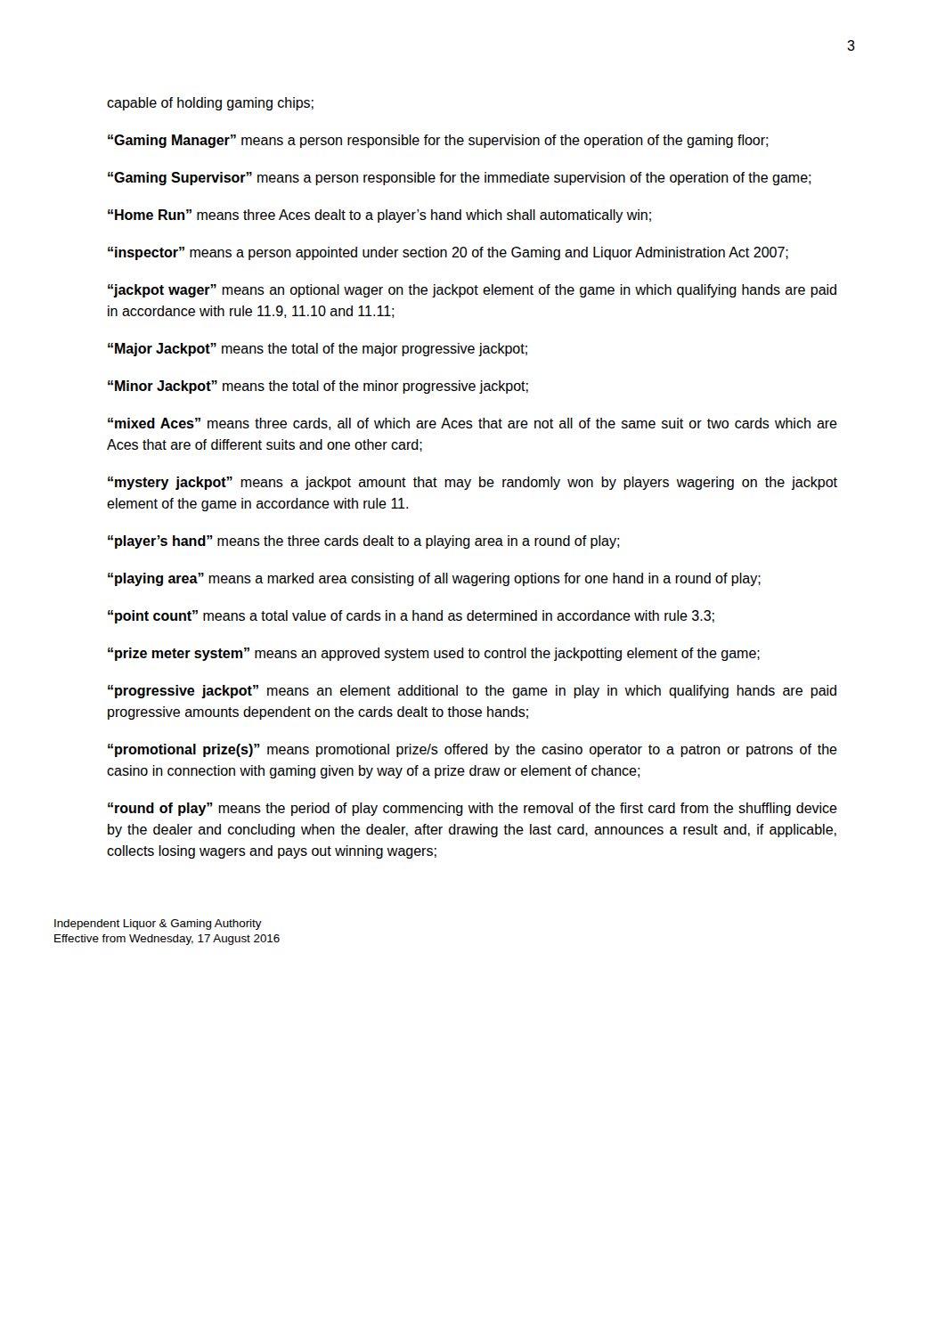3
capable of holding gaming chips;
“Gaming Manager” means a person responsible for the supervision of the operation of the gaming floor;
“Gaming Supervisor” means a person responsible for the immediate supervision of the operation of the game;
“Home Run” means three Aces dealt to a player’s hand which shall automatically win;
“inspector” means a person appointed under section 20 of the Gaming and Liquor Administration Act 2007;
“jackpot wager” means an optional wager on the jackpot element of the game in which qualifying hands are paid in accordance with rule 11.9, 11.10 and 11.11;
“Major Jackpot” means the total of the major progressive jackpot;
“Minor Jackpot” means the total of the minor progressive jackpot;
“mixed Aces” means three cards, all of which are Aces that are not all of the same suit or two cards which are Aces that are of different suits and one other card;
“mystery jackpot” means a jackpot amount that may be randomly won by players wagering on the jackpot element of the game in accordance with rule 11.
“player’s hand” means the three cards dealt to a playing area in a round of play;
“playing area” means a marked area consisting of all wagering options for one hand in a round of play;
“point count” means a total value of cards in a hand as determined in accordance with rule 3.3;
“prize meter system” means an approved system used to control the jackpotting element of the game;
“progressive jackpot” means an element additional to the game in play in which qualifying hands are paid progressive amounts dependent on the cards dealt to those hands;
“promotional prize(s)” means promotional prize/s offered by the casino operator to a patron or patrons of the casino in connection with gaming given by way of a prize draw or element of chance;
“round of play” means the period of play commencing with the removal of the first card from the shuffling device by the dealer and concluding when the dealer, after drawing the last card, announces a result and, if applicable, collects losing wagers and pays out winning wagers;
Independent Liquor & Gaming Authority
Effective from Wednesday, 17 August 2016